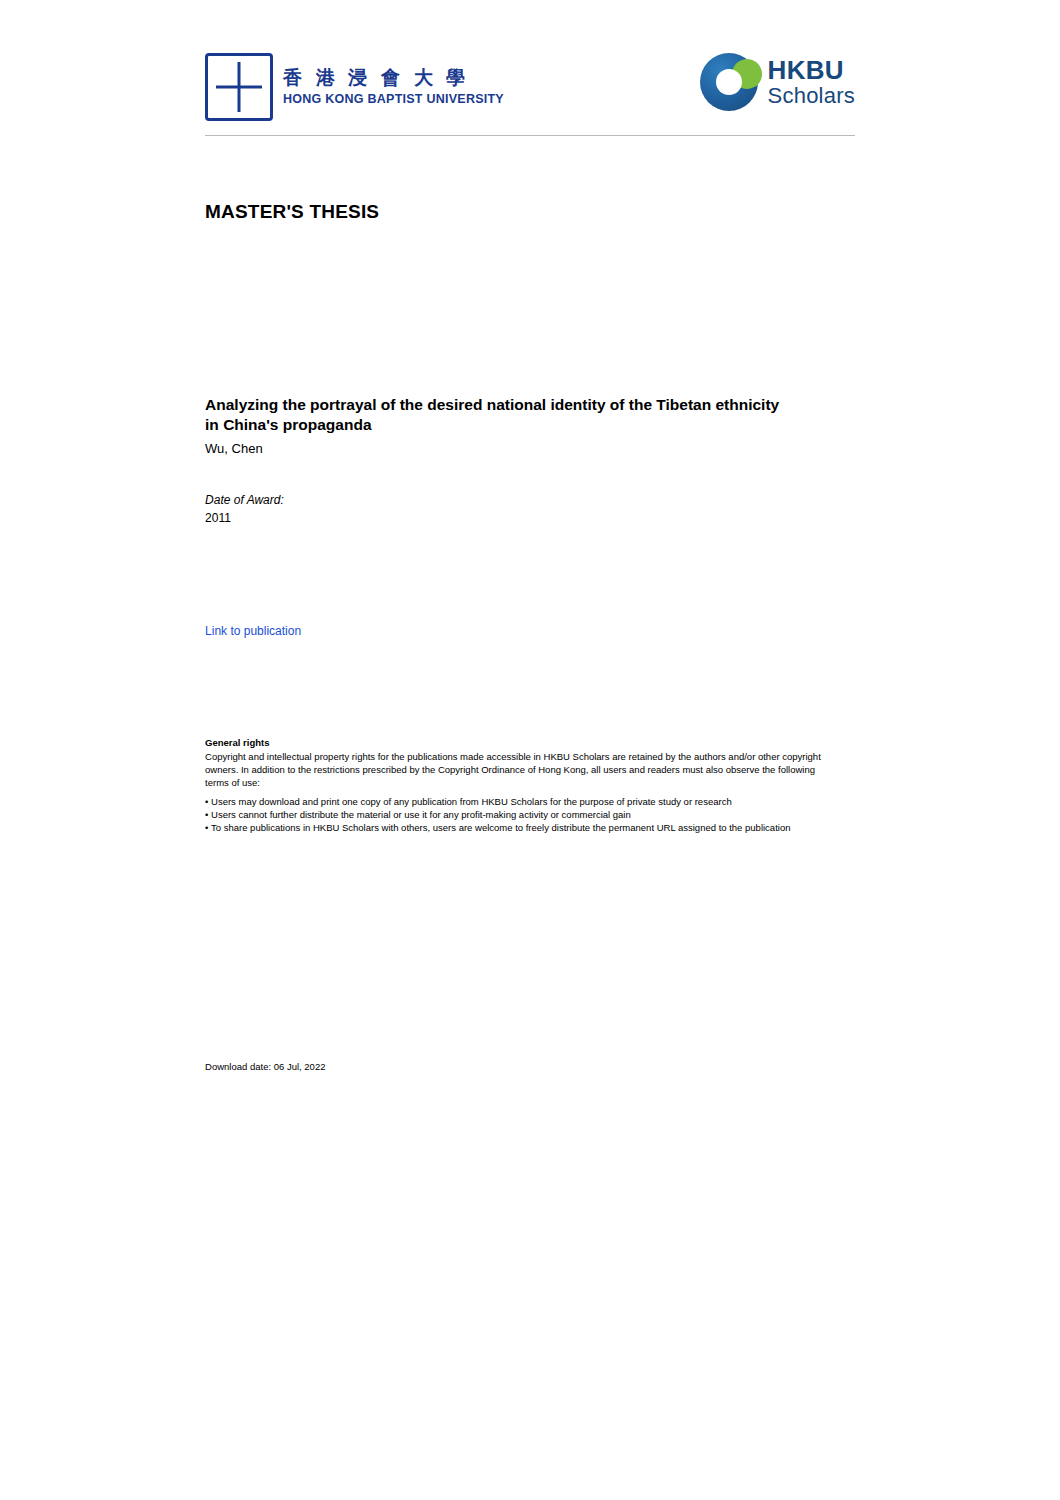香 港 浸 會 大 學
HONG KONG BAPTIST UNIVERSITY
HKBU
Scholars
MASTER'S THESIS
Analyzing the portrayal of the desired national identity of the Tibetan ethnicity in China's propaganda
Wu, Chen
Date of Award:
2011
Link to publication
General rights
Copyright and intellectual property rights for the publications made accessible in HKBU Scholars are retained by the authors and/or other copyright owners. In addition to the restrictions prescribed by the Copyright Ordinance of Hong Kong, all users and readers must also observe the following terms of use:
Users may download and print one copy of any publication from HKBU Scholars for the purpose of private study or research
Users cannot further distribute the material or use it for any profit-making activity or commercial gain
To share publications in HKBU Scholars with others, users are welcome to freely distribute the permanent URL assigned to the publication
Download date: 06 Jul, 2022